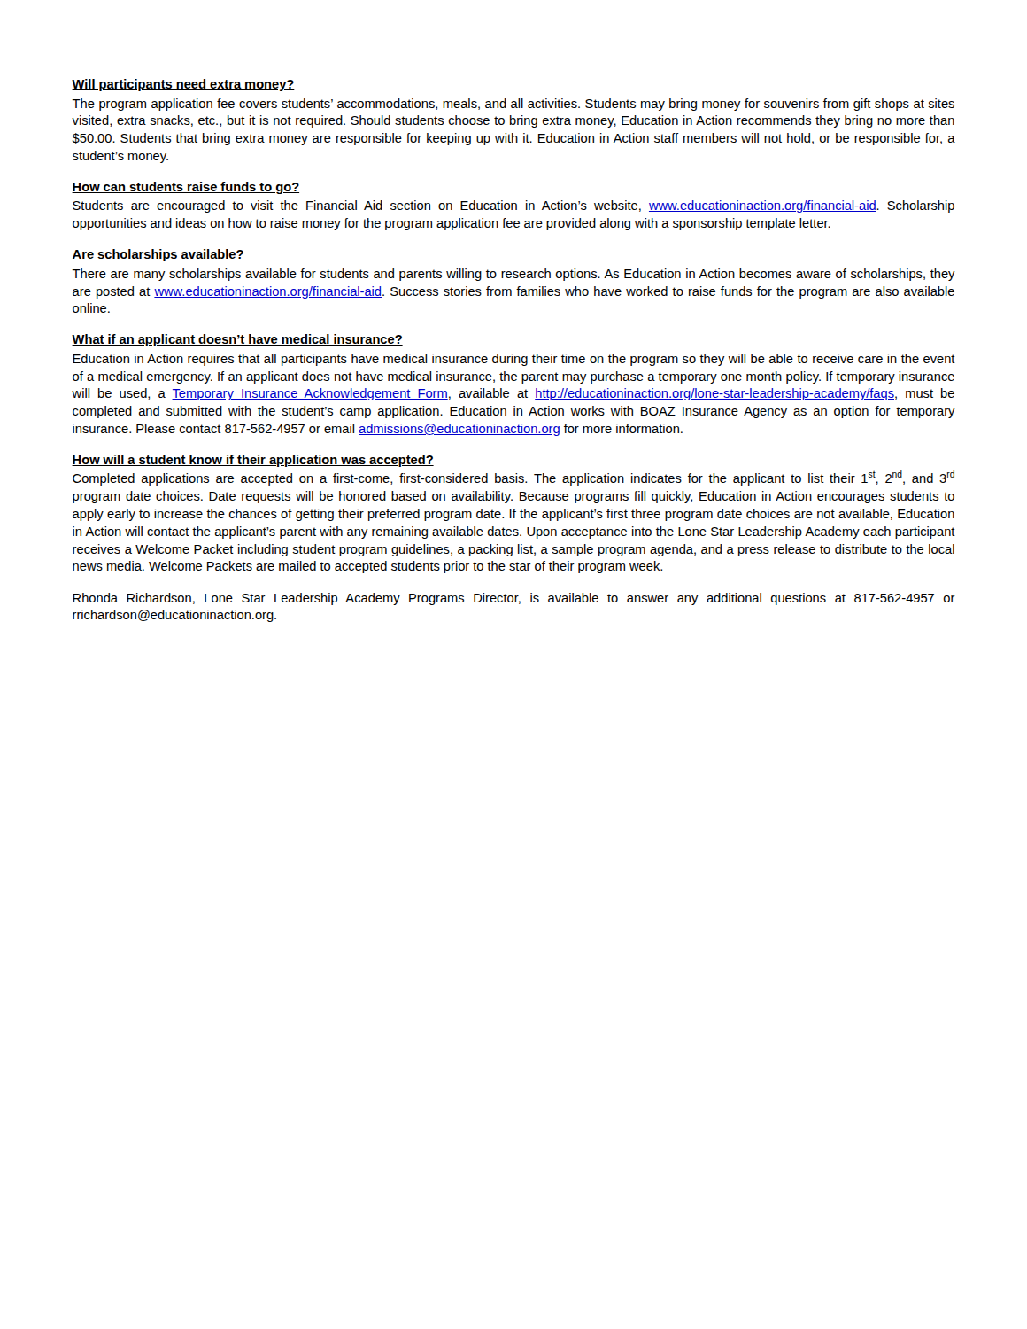Will participants need extra money?
The program application fee covers students’ accommodations, meals, and all activities. Students may bring money for souvenirs from gift shops at sites visited, extra snacks, etc., but it is not required. Should students choose to bring extra money, Education in Action recommends they bring no more than $50.00. Students that bring extra money are responsible for keeping up with it. Education in Action staff members will not hold, or be responsible for, a student’s money.
How can students raise funds to go?
Students are encouraged to visit the Financial Aid section on Education in Action’s website, www.educationinaction.org/financial-aid. Scholarship opportunities and ideas on how to raise money for the program application fee are provided along with a sponsorship template letter.
Are scholarships available?
There are many scholarships available for students and parents willing to research options. As Education in Action becomes aware of scholarships, they are posted at www.educationinaction.org/financial-aid. Success stories from families who have worked to raise funds for the program are also available online.
What if an applicant doesn’t have medical insurance?
Education in Action requires that all participants have medical insurance during their time on the program so they will be able to receive care in the event of a medical emergency. If an applicant does not have medical insurance, the parent may purchase a temporary one month policy. If temporary insurance will be used, a Temporary Insurance Acknowledgement Form, available at http://educationinaction.org/lone-star-leadership-academy/faqs, must be completed and submitted with the student’s camp application. Education in Action works with BOAZ Insurance Agency as an option for temporary insurance. Please contact 817-562-4957 or email admissions@educationinaction.org for more information.
How will a student know if their application was accepted?
Completed applications are accepted on a first-come, first-considered basis. The application indicates for the applicant to list their 1st, 2nd, and 3rd program date choices. Date requests will be honored based on availability. Because programs fill quickly, Education in Action encourages students to apply early to increase the chances of getting their preferred program date. If the applicant’s first three program date choices are not available, Education in Action will contact the applicant’s parent with any remaining available dates. Upon acceptance into the Lone Star Leadership Academy each participant receives a Welcome Packet including student program guidelines, a packing list, a sample program agenda, and a press release to distribute to the local news media. Welcome Packets are mailed to accepted students prior to the star of their program week.
Rhonda Richardson, Lone Star Leadership Academy Programs Director, is available to answer any additional questions at 817-562-4957 or rrichardson@educationinaction.org.